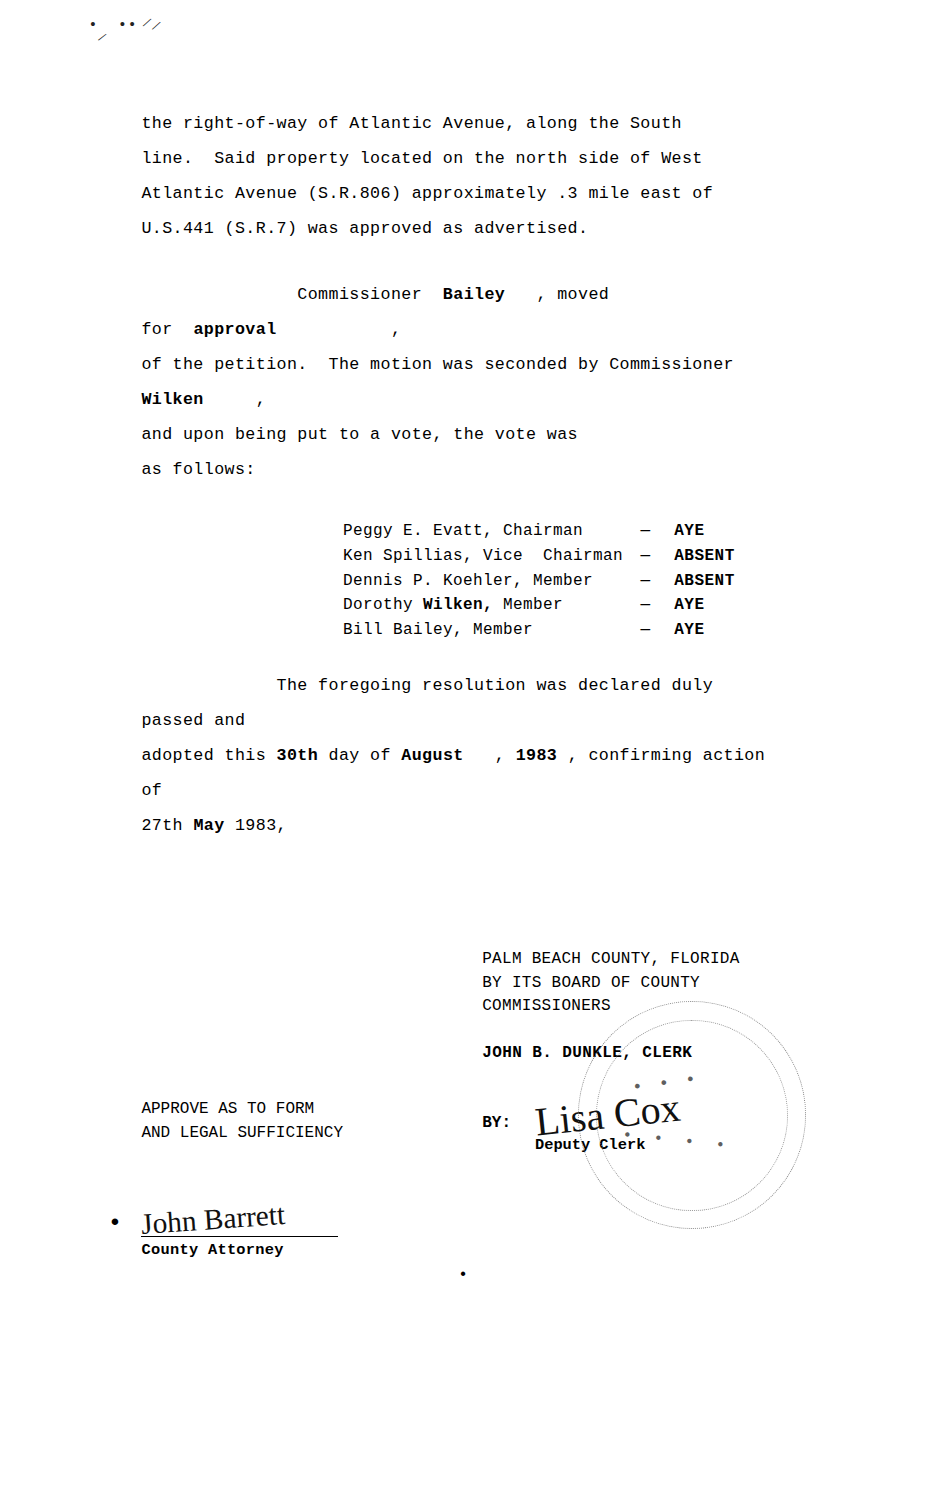• ••⁄⁄ ⁄
the right-of-way of Atlantic Avenue, along the South line. Said property located on the north side of West Atlantic Avenue (S.R.806) approximately .3 mile east of U.S.441 (S.R.7) was approved as advertised.
Commissioner Bailey , moved for approval ,
of the petition. The motion was seconded by Commissioner Wilken ,
and upon being put to a vote, the vote was
as follows:
Peggy E. Evatt, Chairman—AYE
Ken Spillias, Vice Chairman—ABSENT
Dennis P. Koehler, Member—ABSENT
Dorothy Wilken, Member—AYE
Bill Bailey, Member—AYE
The foregoing resolution was declared duly passed and
adopted this 30th day of August , 1983 , confirming action of
27th May 1983,
PALM BEACH COUNTY, FLORIDA
BY ITS BOARD OF COUNTY
COMMISSIONERS
JOHN B. DUNKLE, CLERK
BY: Lisa Cox Deputy Clerk
• • •
• • • •
APPROVE AS TO FORM
AND LEGAL SUFFICIENCY
John Barrett
County Attorney
•
•